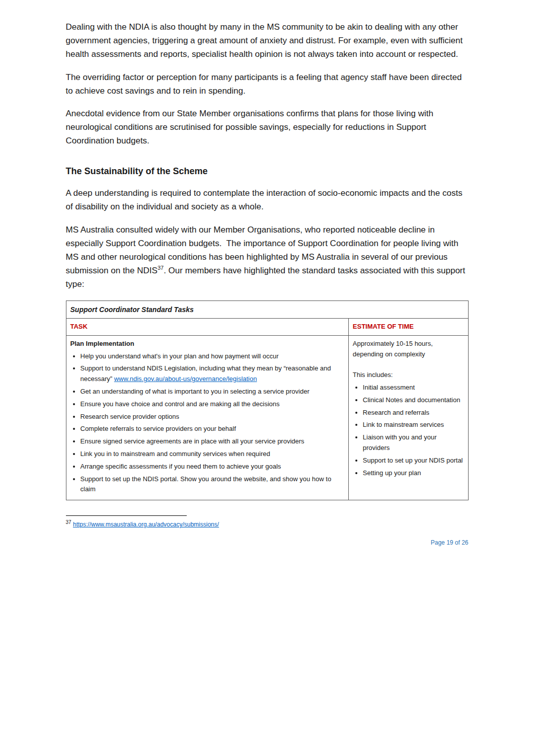Dealing with the NDIA is also thought by many in the MS community to be akin to dealing with any other government agencies, triggering a great amount of anxiety and distrust. For example, even with sufficient health assessments and reports, specialist health opinion is not always taken into account or respected.
The overriding factor or perception for many participants is a feeling that agency staff have been directed to achieve cost savings and to rein in spending.
Anecdotal evidence from our State Member organisations confirms that plans for those living with neurological conditions are scrutinised for possible savings, especially for reductions in Support Coordination budgets.
The Sustainability of the Scheme
A deep understanding is required to contemplate the interaction of socio-economic impacts and the costs of disability on the individual and society as a whole.
MS Australia consulted widely with our Member Organisations, who reported noticeable decline in especially Support Coordination budgets. The importance of Support Coordination for people living with MS and other neurological conditions has been highlighted by MS Australia in several of our previous submission on the NDIS37. Our members have highlighted the standard tasks associated with this support type:
| Support Coordinator Standard Tasks |
| TASK | ESTIMATE OF TIME |
| Plan Implementation Help you understand what's in your plan and how payment will occur Support to understand NDIS Legislation, including what they mean by “reasonable and necessary” www.ndis.gov.au/about-us/governance/legislation Get an understanding of what is important to you in selecting a service provider Ensure you have choice and control and are making all the decisions Research service provider options Complete referrals to service providers on your behalf Ensure signed service agreements are in place with all your service providers Link you in to mainstream and community services when required Arrange specific assessments if you need them to achieve your goals Support to set up the NDIS portal. Show you around the website, and show you how to claim | Approximately 10-15 hours, depending on complexity This includes: Initial assessment Clinical Notes and documentation Research and referrals Link to mainstream services Liaison with you and your providers Support to set up your NDIS portal Setting up your plan |
37 https://www.msaustralia.org.au/advocacy/submissions/
Page 19 of 26